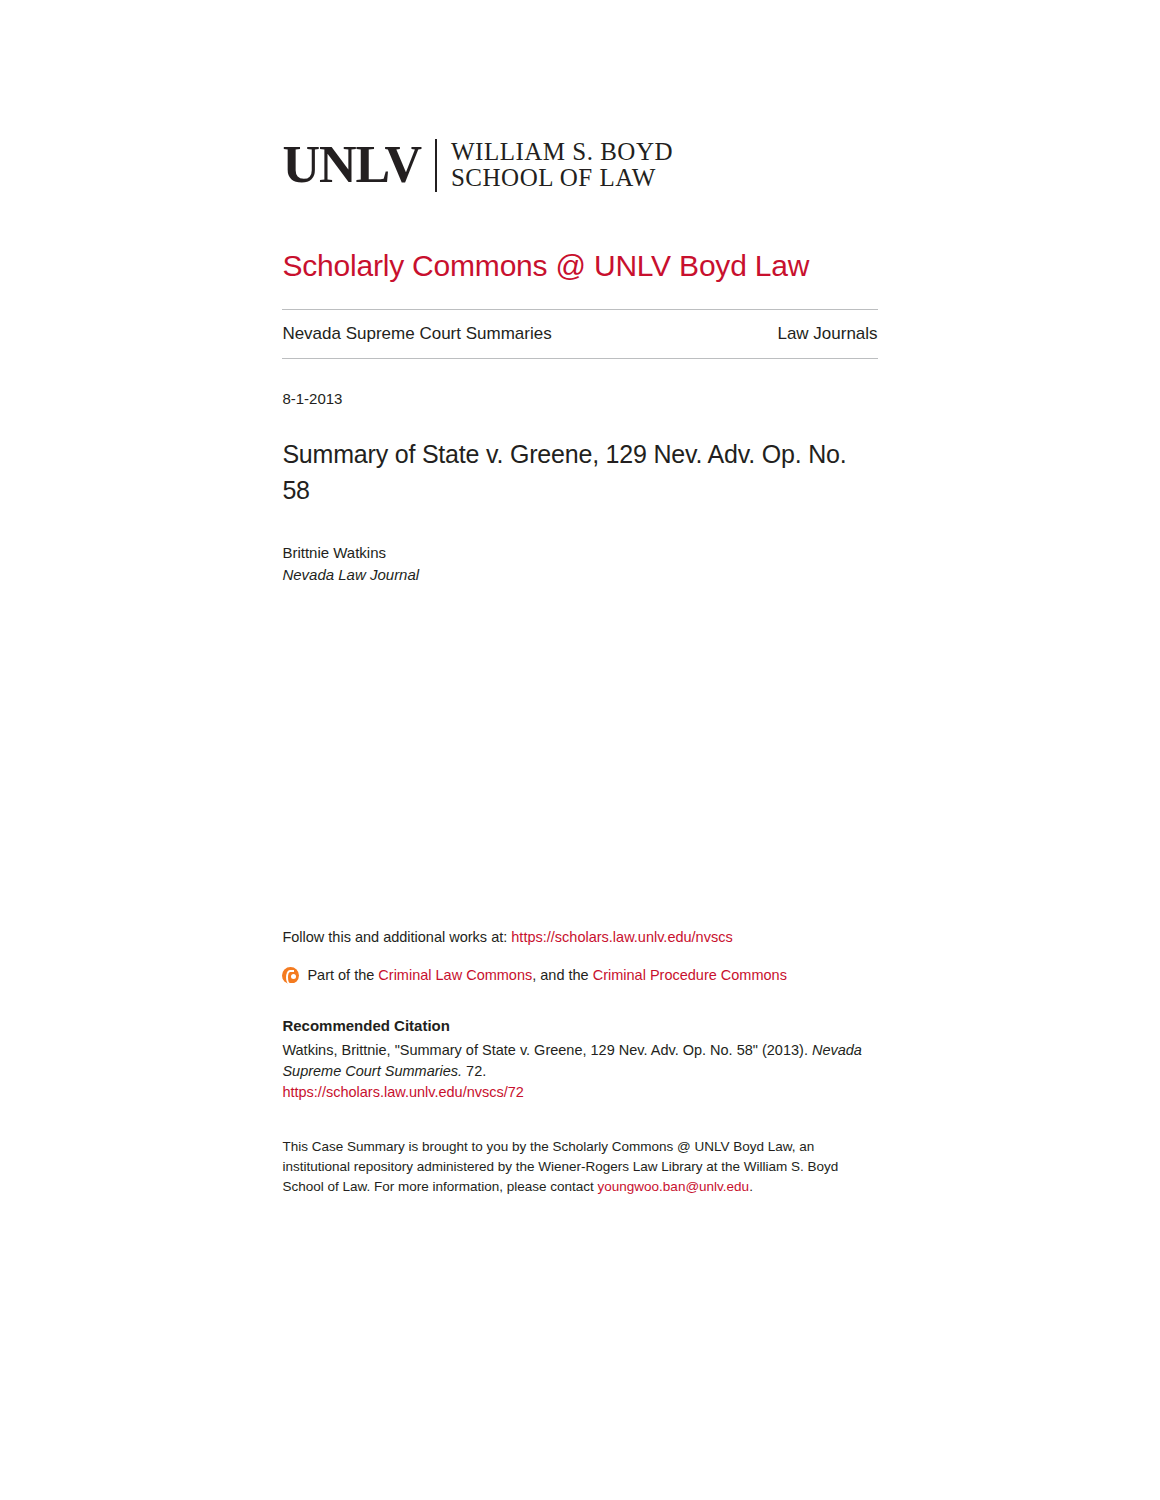UNLV
WILLIAM S. BOYD
SCHOOL OF LAW
Scholarly Commons @ UNLV Boyd Law
Nevada Supreme Court Summaries
Law Journals
8-1-2013
Summary of State v. Greene, 129 Nev. Adv. Op. No. 58
Brittnie Watkins
Nevada Law Journal
Follow this and additional works at: https://scholars.law.unlv.edu/nvscs
Part of the Criminal Law Commons, and the Criminal Procedure Commons
Recommended Citation
Watkins, Brittnie, "Summary of State v. Greene, 129 Nev. Adv. Op. No. 58" (2013). Nevada Supreme Court Summaries. 72.
https://scholars.law.unlv.edu/nvscs/72
This Case Summary is brought to you by the Scholarly Commons @ UNLV Boyd Law, an institutional repository administered by the Wiener-Rogers Law Library at the William S. Boyd School of Law. For more information, please contact youngwoo.ban@unlv.edu.